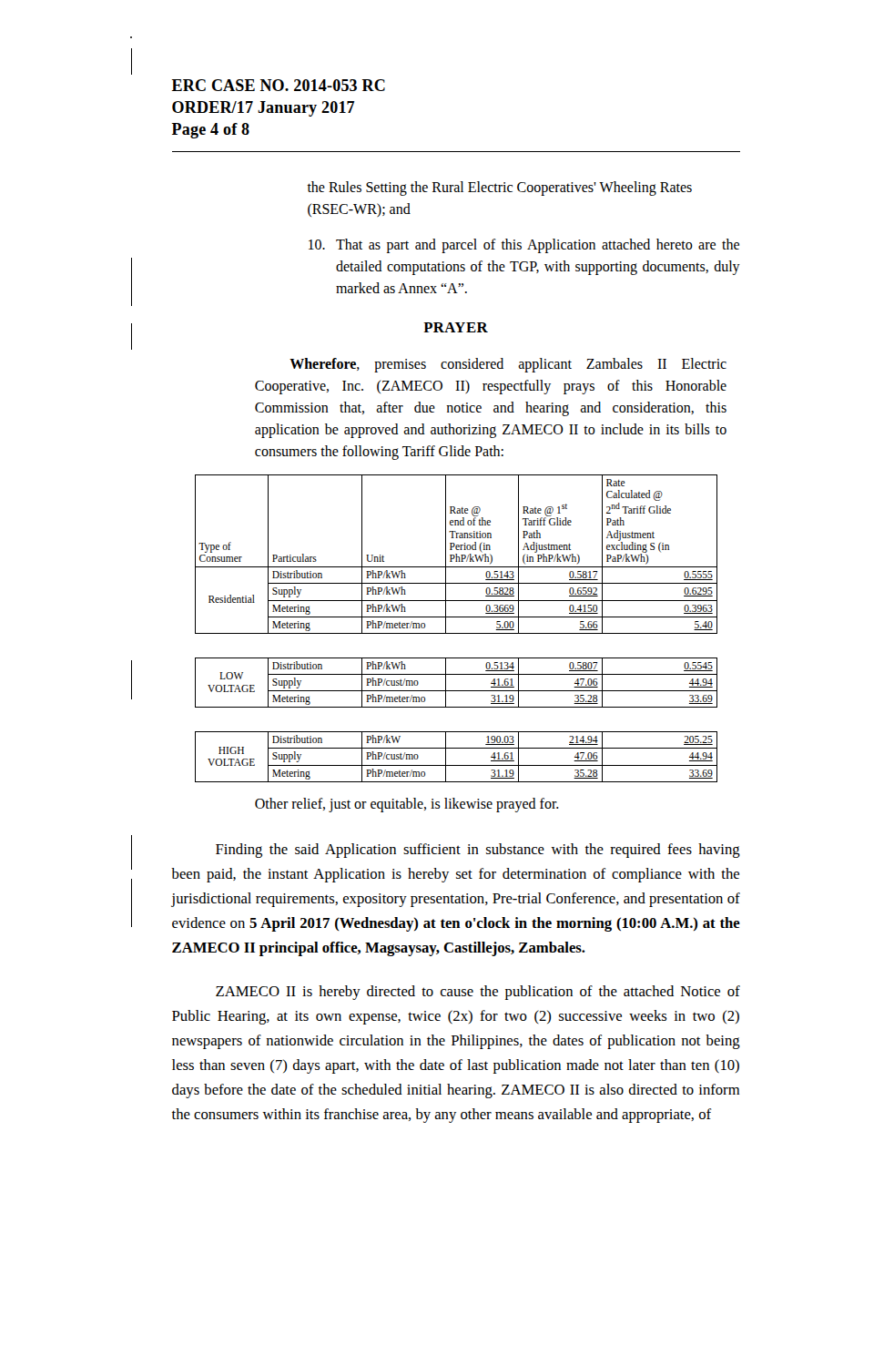ERC CASE NO. 2014-053 RC
ORDER/17 January 2017
Page 4 of 8
the Rules Setting the Rural Electric Cooperatives' Wheeling Rates (RSEC-WR); and
10.
That as part and parcel of this Application attached hereto are the detailed computations of the TGP, with supporting documents, duly marked as Annex “A”.
PRAYER
Wherefore, premises considered applicant Zambales II Electric Cooperative, Inc. (ZAMECO II) respectfully prays of this Honorable Commission that, after due notice and hearing and consideration, this application be approved and authorizing ZAMECO II to include in its bills to consumers the following Tariff Glide Path:
| Type of Consumer | Particulars | Unit | Rate @ end of the Transition Period (in PhP/kWh) | Rate @ 1 st Tariff Glide Path Adjustment (in PhP/kWh) | Rate Calculated @ 2 nd Tariff Glide Path Adjustment excluding S (in PaP/kWh) |
| --- | --- | --- | --- | --- | --- |
| Residential | Distribution | PhP/kWh | 0.5143 | 0.5817 | 0.5555 |
| Supply | PhP/kWh | 0.5828 | 0.6592 | 0.6295 |
| Metering | PhP/kWh | 0.3669 | 0.4150 | 0.3963 |
| Metering | PhP/meter/mo | 5.00 | 5.66 | 5.40 |
| LOW VOLTAGE | Distribution | PhP/kWh | 0.5134 | 0.5807 | 0.5545 |
| Supply | PhP/cust/mo | 41.61 | 47.06 | 44.94 |
| Metering | PhP/meter/mo | 31.19 | 35.28 | 33.69 |
| HIGH VOLTAGE | Distribution | PhP/kW | 190.03 | 214.94 | 205.25 |
| Supply | PhP/cust/mo | 41.61 | 47.06 | 44.94 |
| Metering | PhP/meter/mo | 31.19 | 35.28 | 33.69 |
Other relief, just or equitable, is likewise prayed for.
Finding the said Application sufficient in substance with the required fees having been paid, the instant Application is hereby set for determination of compliance with the jurisdictional requirements, expository presentation, Pre-trial Conference, and presentation of evidence on 5 April 2017 (Wednesday) at ten o'clock in the morning (10:00 A.M.) at the ZAMECO II principal office, Magsaysay, Castillejos, Zambales.
ZAMECO II is hereby directed to cause the publication of the attached Notice of Public Hearing, at its own expense, twice (2x) for two (2) successive weeks in two (2) newspapers of nationwide circulation in the Philippines, the dates of publication not being less than seven (7) days apart, with the date of last publication made not later than ten (10) days before the date of the scheduled initial hearing. ZAMECO II is also directed to inform the consumers within its franchise area, by any other means available and appropriate, of